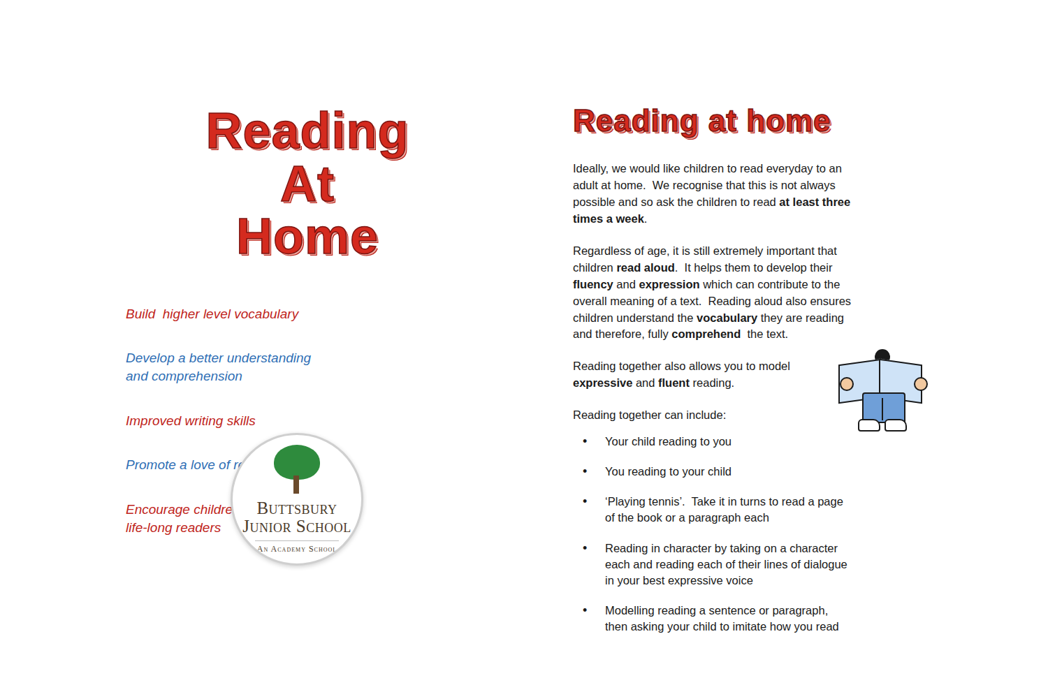Reading At Home
Build higher level vocabulary
Develop a better understanding
and comprehension
Improved writing skills
Promote a love of reading
Encourage children to become
life-long readers
Buttsbury Junior School
An Academy School
Reading at home
Ideally, we would like children to read everyday to an adult at home. We recognise that this is not always possible and so ask the children to read at least three times a week.
Regardless of age, it is still extremely important that children read aloud. It helps them to develop their fluency and expression which can contribute to the overall meaning of a text. Reading aloud also ensures children understand the vocabulary they are reading and therefore, fully comprehend the text.
Reading together also allows you to model expressive and fluent reading.
Reading together can include:
Your child reading to you
You reading to your child
‘Playing tennis’. Take it in turns to read a page of the book or a paragraph each
Reading in character by taking on a character each and reading each of their lines of dialogue in your best expressive voice
Modelling reading a sentence or paragraph, then asking your child to imitate how you read